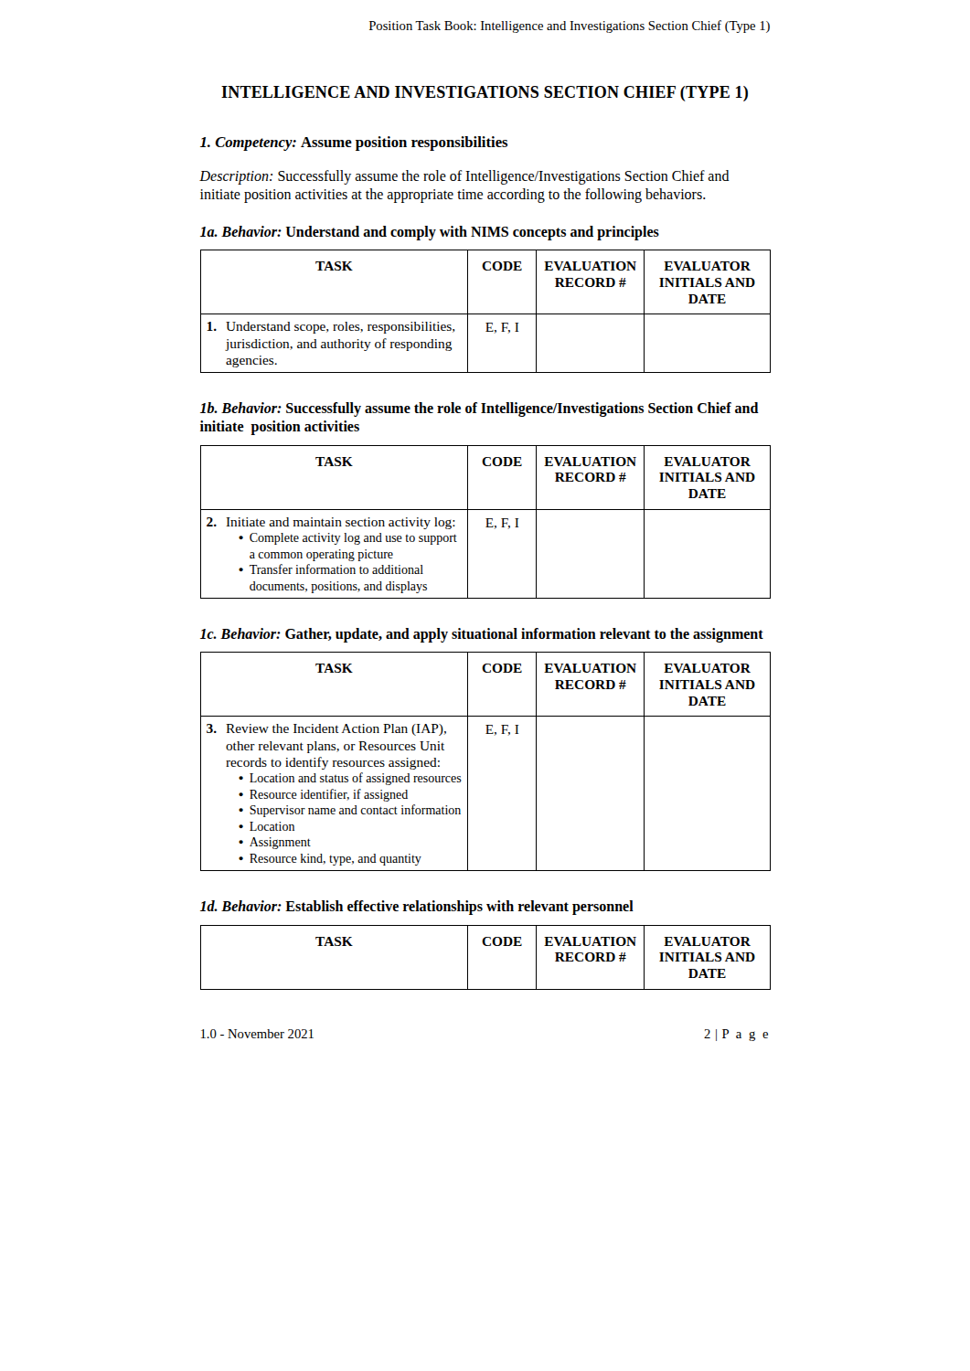Position Task Book: Intelligence and Investigations Section Chief (Type 1)
INTELLIGENCE AND INVESTIGATIONS SECTION CHIEF (TYPE 1)
1. Competency: Assume position responsibilities
Description: Successfully assume the role of Intelligence/Investigations Section Chief and initiate position activities at the appropriate time according to the following behaviors.
1a. Behavior: Understand and comply with NIMS concepts and principles
| TASK | CODE | EVALUATION RECORD # | EVALUATOR INITIALS AND DATE |
| --- | --- | --- | --- |
| 1. Understand scope, roles, responsibilities, jurisdiction, and authority of responding agencies. | E, F, I | | |
1b. Behavior: Successfully assume the role of Intelligence/Investigations Section Chief and initiate position activities
| TASK | CODE | EVALUATION RECORD # | EVALUATOR INITIALS AND DATE |
| --- | --- | --- | --- |
| 2. Initiate and maintain section activity log: Complete activity log and use to support a common operating picture Transfer information to additional documents, positions, and displays | E, F, I | | |
1c. Behavior: Gather, update, and apply situational information relevant to the assignment
| TASK | CODE | EVALUATION RECORD # | EVALUATOR INITIALS AND DATE |
| --- | --- | --- | --- |
| 3. Review the Incident Action Plan (IAP), other relevant plans, or Resources Unit records to identify resources assigned: Location and status of assigned resources Resource identifier, if assigned Supervisor name and contact information Location Assignment Resource kind, type, and quantity | E, F, I | | |
1d. Behavior: Establish effective relationships with relevant personnel
| TASK | CODE | EVALUATION RECORD # | EVALUATOR INITIALS AND DATE |
| --- | --- | --- | --- |
1.0 - November 2021
2 | P a g e